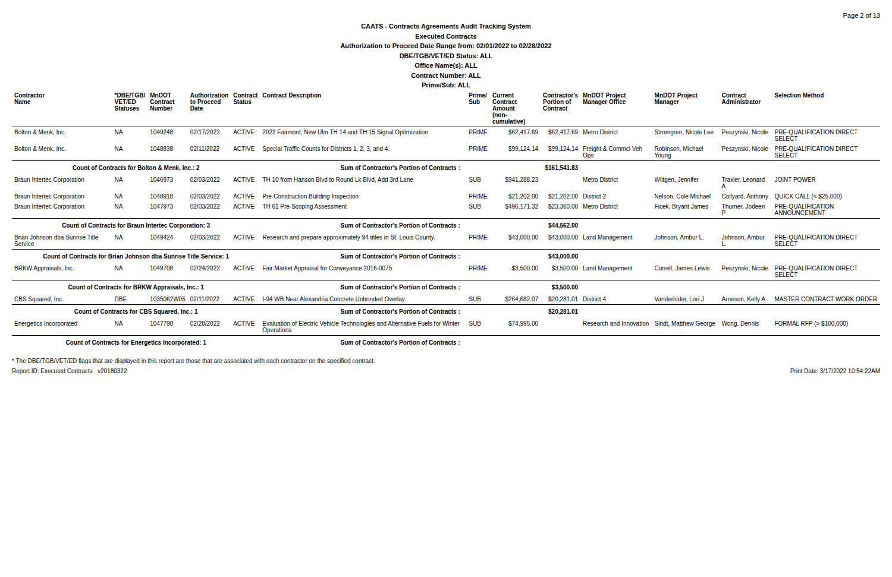Page 2 of 13
CAATS - Contracts Agreements Audit Tracking System
Executed Contracts
Authorization to Proceed Date Range from: 02/01/2022 to 02/28/2022
DBE/TGB/VET/ED Status: ALL
Office Name(s): ALL
Contract Number: ALL
Prime/Sub: ALL
| Contractor Name | *DBE/TGB/ VET/ED Statuses | MnDOT Contract Number | Authorization to Proceed Date | Contract Status | Contract Description | Prime/ Sub | Current Contract Amount (non-cumulative) | Contractor's Portion of Contract | MnDOT Project Manager Office | MnDOT Project Manager | Contract Administrator | Selection Method |
| --- | --- | --- | --- | --- | --- | --- | --- | --- | --- | --- | --- | --- |
| Bolton & Menk, Inc. | NA | 1049248 | 02/17/2022 | ACTIVE | 2022 Fairmont, New Ulm TH 14 and TH 15 Signal Optimization | PRIME | $62,417.69 | $62,417.69 | Metro District | Stromgren, Nicole Lee | Peszynski, Nicole | PRE-QUALIFICATION DIRECT SELECT |
| Bolton & Menk, Inc. | NA | 1048838 | 02/11/2022 | ACTIVE | Special Traffic Counts for Districts 1, 2, 3, and 4. | PRIME | $99,124.14 | $99,124.14 | Freight & Commcl Veh Ops | Robinson, Michael Young | Peszynski, Nicole | PRE-QUALIFICATION DIRECT SELECT |
| Count of Contracts for Bolton & Menk, Inc.: 2 | Sum of Contractor's Portion of Contracts : | $161,541.83 | |
| Braun Intertec Corporation | NA | 1046973 | 02/03/2022 | ACTIVE | TH 10 from Hanson Blvd to Round Lk Blvd, Add 3rd Lane | SUB | $941,288.23 | | Metro District | Wiltgen, Jennifer | Traxler, Leonard A | JOINT POWER |
| Braun Intertec Corporation | NA | 1048918 | 02/03/2022 | ACTIVE | Pre-Construction Building Inspection | PRIME | $21,202.00 | $21,202.00 | District 2 | Nelson, Cole Michael | Collyard, Anthony | QUICK CALL (< $25,000) |
| Braun Intertec Corporation | NA | 1047973 | 02/03/2022 | ACTIVE | TH 61 Pre-Scoping Assessment | SUB | $496,171.32 | $23,360.00 | Metro District | Ficek, Bryant James | Thurner, Jodeen P | PRE-QUALIFICATION ANNOUNCEMENT |
| Count of Contracts for Braun Intertec Corporation: 3 | Sum of Contractor's Portion of Contracts : | $44,562.00 | |
| Brian Johnson dba Sunrise Title Service | NA | 1049424 | 02/03/2022 | ACTIVE | Research and prepare approximately 94 titles in St. Louis County. | PRIME | $43,000.00 | $43,000.00 | Land Management | Johnson, Ambur L. | Johnson, Ambur L. | PRE-QUALIFICATION DIRECT SELECT |
| Count of Contracts for Brian Johnson dba Sunrise Title Service: 1 | Sum of Contractor's Portion of Contracts : | $43,000.00 | |
| BRKW Appraisals, Inc. | NA | 1049708 | 02/24/2022 | ACTIVE | Fair Market Appraisal for Conveyance 2016-0075 | PRIME | $3,500.00 | $3,500.00 | Land Management | Currell, James Lewis | Peszynski, Nicole | PRE-QUALIFICATION DIRECT SELECT |
| Count of Contracts for BRKW Appraisals, Inc.: 1 | Sum of Contractor's Portion of Contracts : | $3,500.00 | |
| CBS Squared, Inc. | DBE | 1035062W05 | 02/11/2022 | ACTIVE | I-94 WB Near Alexandria Concrete Unbonded Overlay | SUB | $264,682.07 | $20,281.01 | District 4 | Vanderhider, Lori J | Arneson, Kelly A | MASTER CONTRACT WORK ORDER |
| Count of Contracts for CBS Squared, Inc.: 1 | Sum of Contractor's Portion of Contracts : | $20,281.01 | |
| Energetics Incorporated | NA | 1047790 | 02/28/2022 | ACTIVE | Evaluation of Electric Vehicle Technologies and Alternative Fuels for Winter Operations | SUB | $74,995.00 | | Research and Innovation | Sindt, Matthew George | Wong, Dennis | FORMAL RFP (> $100,000) |
| Count of Contracts for Energetics Incorporated: 1 | Sum of Contractor's Portion of Contracts : | | |
* The DBE/TGB/VET/ED flags that are displayed in this report are those that are associated with each contractor on the specified contract.
Report ID: Executed Contracts v20180322 Print Date: 3/17/2022 10:54:22AM